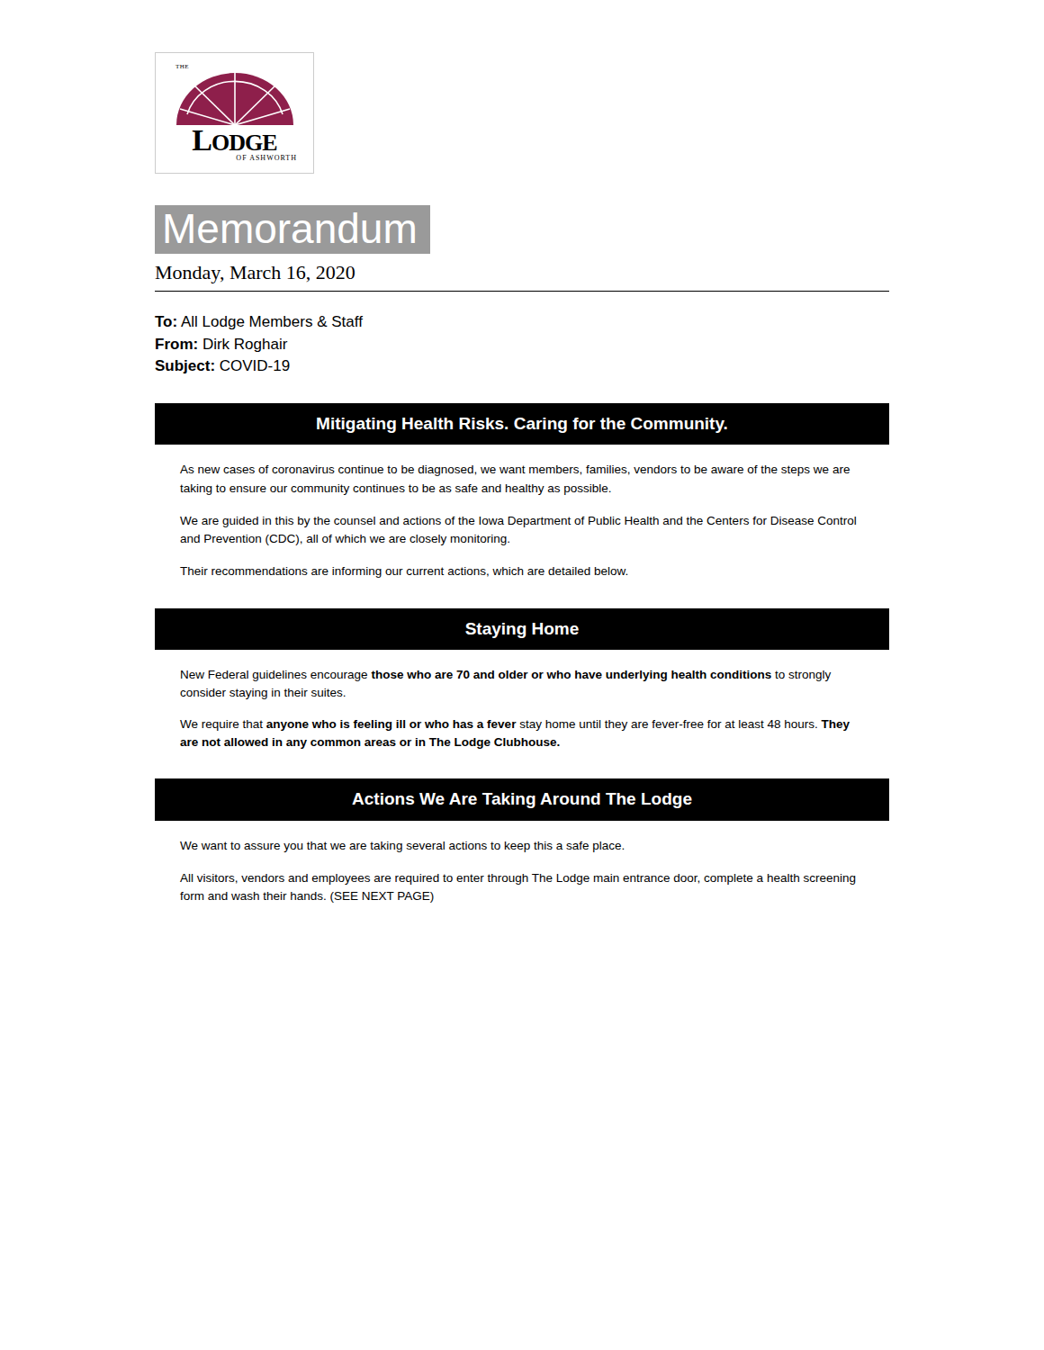THE
LODGE
OF ASHWORTH
Memorandum
Monday, March 16, 2020
To: All Lodge Members & Staff
From: Dirk Roghair
Subject: COVID-19
Mitigating Health Risks. Caring for the Community.
As new cases of coronavirus continue to be diagnosed, we want members, families, vendors to be aware of the steps we are taking to ensure our community continues to be as safe and healthy as possible.
We are guided in this by the counsel and actions of the Iowa Department of Public Health and the Centers for Disease Control and Prevention (CDC), all of which we are closely monitoring.
Their recommendations are informing our current actions, which are detailed below.
Staying Home
New Federal guidelines encourage those who are 70 and older or who have underlying health conditions to strongly consider staying in their suites.
We require that anyone who is feeling ill or who has a fever stay home until they are fever-free for at least 48 hours. They are not allowed in any common areas or in The Lodge Clubhouse.
Actions We Are Taking Around The Lodge
We want to assure you that we are taking several actions to keep this a safe place.
All visitors, vendors and employees are required to enter through The Lodge main entrance door, complete a health screening form and wash their hands. (SEE NEXT PAGE)